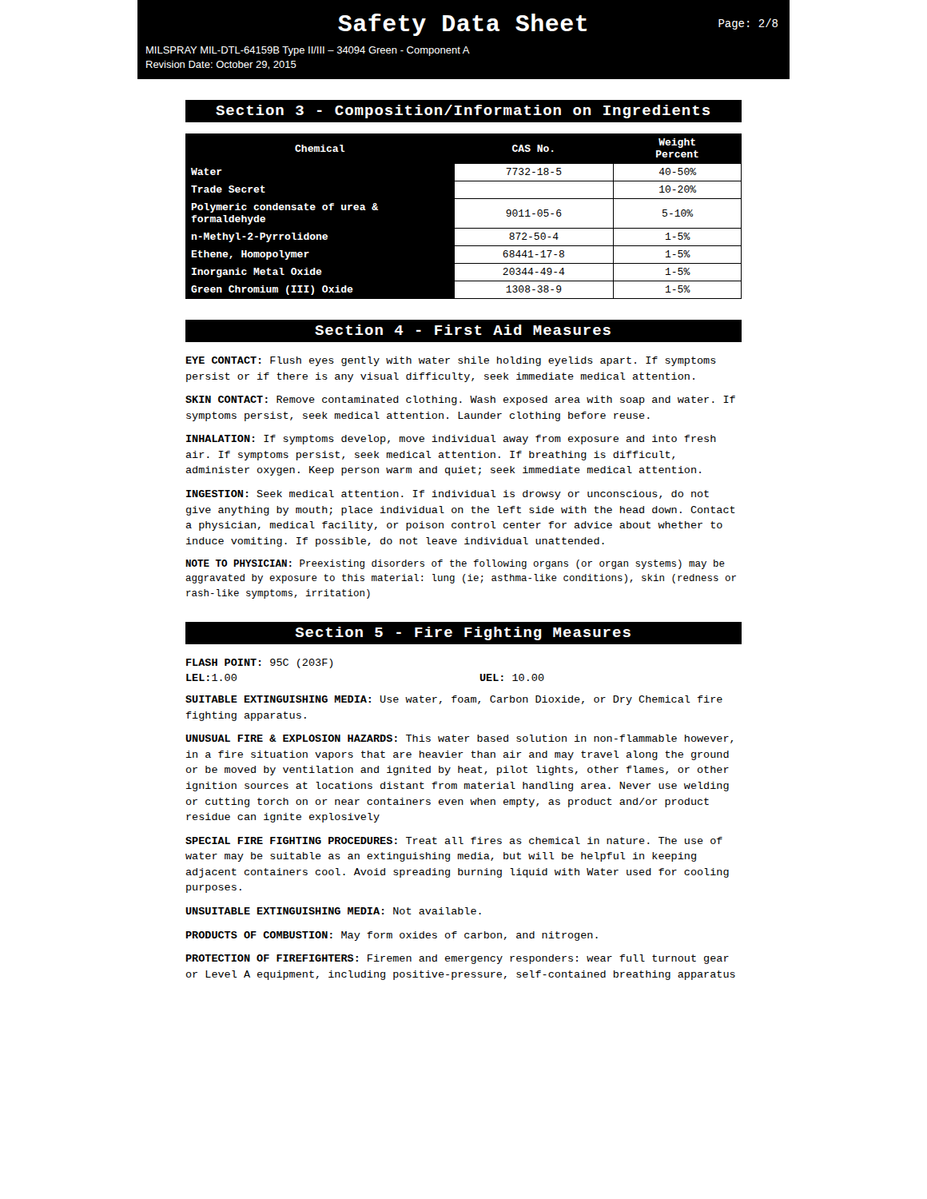Page: 2/8
Safety Data Sheet
MILSPRAY MIL-DTL-64159B Type II/III – 34094 Green - Component A
Revision Date: October 29, 2015
Section 3 - Composition/Information on Ingredients
| Chemical | CAS No. | Weight Percent |
| --- | --- | --- |
| Water | 7732-18-5 | 40-50% |
| Trade Secret | | 10-20% |
| Polymeric condensate of urea & formaldehyde | 9011-05-6 | 5-10% |
| n-Methyl-2-Pyrrolidone | 872-50-4 | 1-5% |
| Ethene, Homopolymer | 68441-17-8 | 1-5% |
| Inorganic Metal Oxide | 20344-49-4 | 1-5% |
| Green Chromium (III) Oxide | 1308-38-9 | 1-5% |
Section 4 - First Aid Measures
EYE CONTACT: Flush eyes gently with water shile holding eyelids apart. If symptoms persist or if there is any visual difficulty, seek immediate medical attention.
SKIN CONTACT: Remove contaminated clothing. Wash exposed area with soap and water. If symptoms persist, seek medical attention. Launder clothing before reuse.
INHALATION: If symptoms develop, move individual away from exposure and into fresh air. If symptoms persist, seek medical attention. If breathing is difficult, administer oxygen. Keep person warm and quiet; seek immediate medical attention.
INGESTION: Seek medical attention. If individual is drowsy or unconscious, do not give anything by mouth; place individual on the left side with the head down. Contact a physician, medical facility, or poison control center for advice about whether to induce vomiting. If possible, do not leave individual unattended.
NOTE TO PHYSICIAN: Preexisting disorders of the following organs (or organ systems) may be aggravated by exposure to this material: lung (ie; asthma-like conditions), skin (redness or rash-like symptoms, irritation)
Section 5 - Fire Fighting Measures
FLASH POINT: 95C (203F)
LEL: 1.00
UEL: 10.00
SUITABLE EXTINGUISHING MEDIA: Use water, foam, Carbon Dioxide, or Dry Chemical fire fighting apparatus.
UNUSUAL FIRE & EXPLOSION HAZARDS: This water based solution in non-flammable however, in a fire situation vapors that are heavier than air and may travel along the ground or be moved by ventilation and ignited by heat, pilot lights, other flames, or other ignition sources at locations distant from material handling area. Never use welding or cutting torch on or near containers even when empty, as product and/or product residue can ignite explosively
SPECIAL FIRE FIGHTING PROCEDURES: Treat all fires as chemical in nature. The use of water may be suitable as an extinguishing media, but will be helpful in keeping adjacent containers cool. Avoid spreading burning liquid with Water used for cooling purposes.
UNSUITABLE EXTINGUISHING MEDIA: Not available.
PRODUCTS OF COMBUSTION: May form oxides of carbon, and nitrogen.
PROTECTION OF FIREFIGHTERS: Firemen and emergency responders: wear full turnout gear or Level A equipment, including positive-pressure, self-contained breathing apparatus